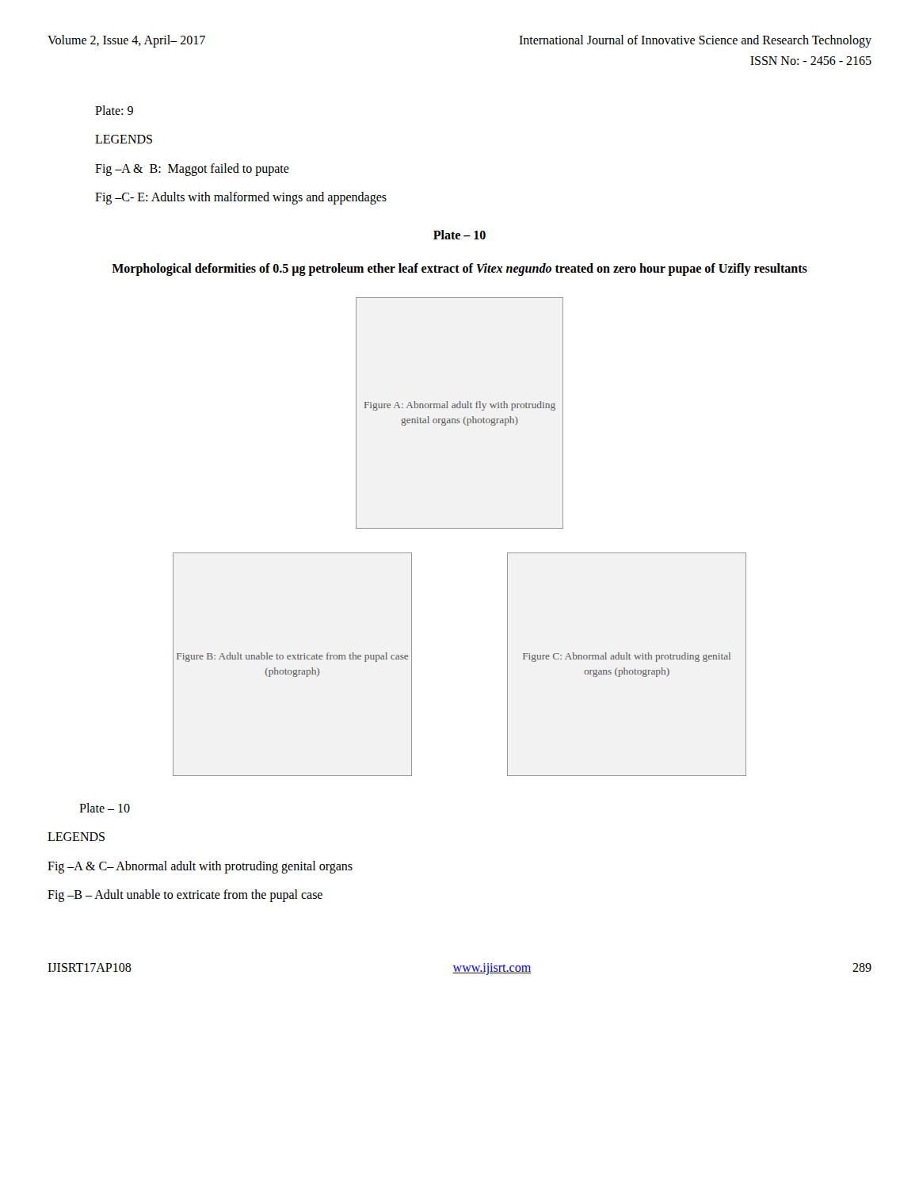Volume 2, Issue 4, April– 2017
International Journal of Innovative Science and Research Technology
ISSN No: - 2456 - 2165
Plate: 9
LEGENDS
Fig –A & B: Maggot failed to pupate
Fig –C- E: Adults with malformed wings and appendages
Plate – 10
Morphological deformities of 0.5 µg petroleum ether leaf extract of Vitex negundo treated on zero hour pupae of Uzifly resultants
Figure A: Abnormal adult fly with protruding genital organs (photograph)
Figure B: Adult unable to extricate from the pupal case (photograph)
Figure C: Abnormal adult with protruding genital organs (photograph)
Plate – 10
LEGENDS
Fig –A & C– Abnormal adult with protruding genital organs
Fig –B – Adult unable to extricate from the pupal case
IJISRT17AP108
www.ijisrt.com
289